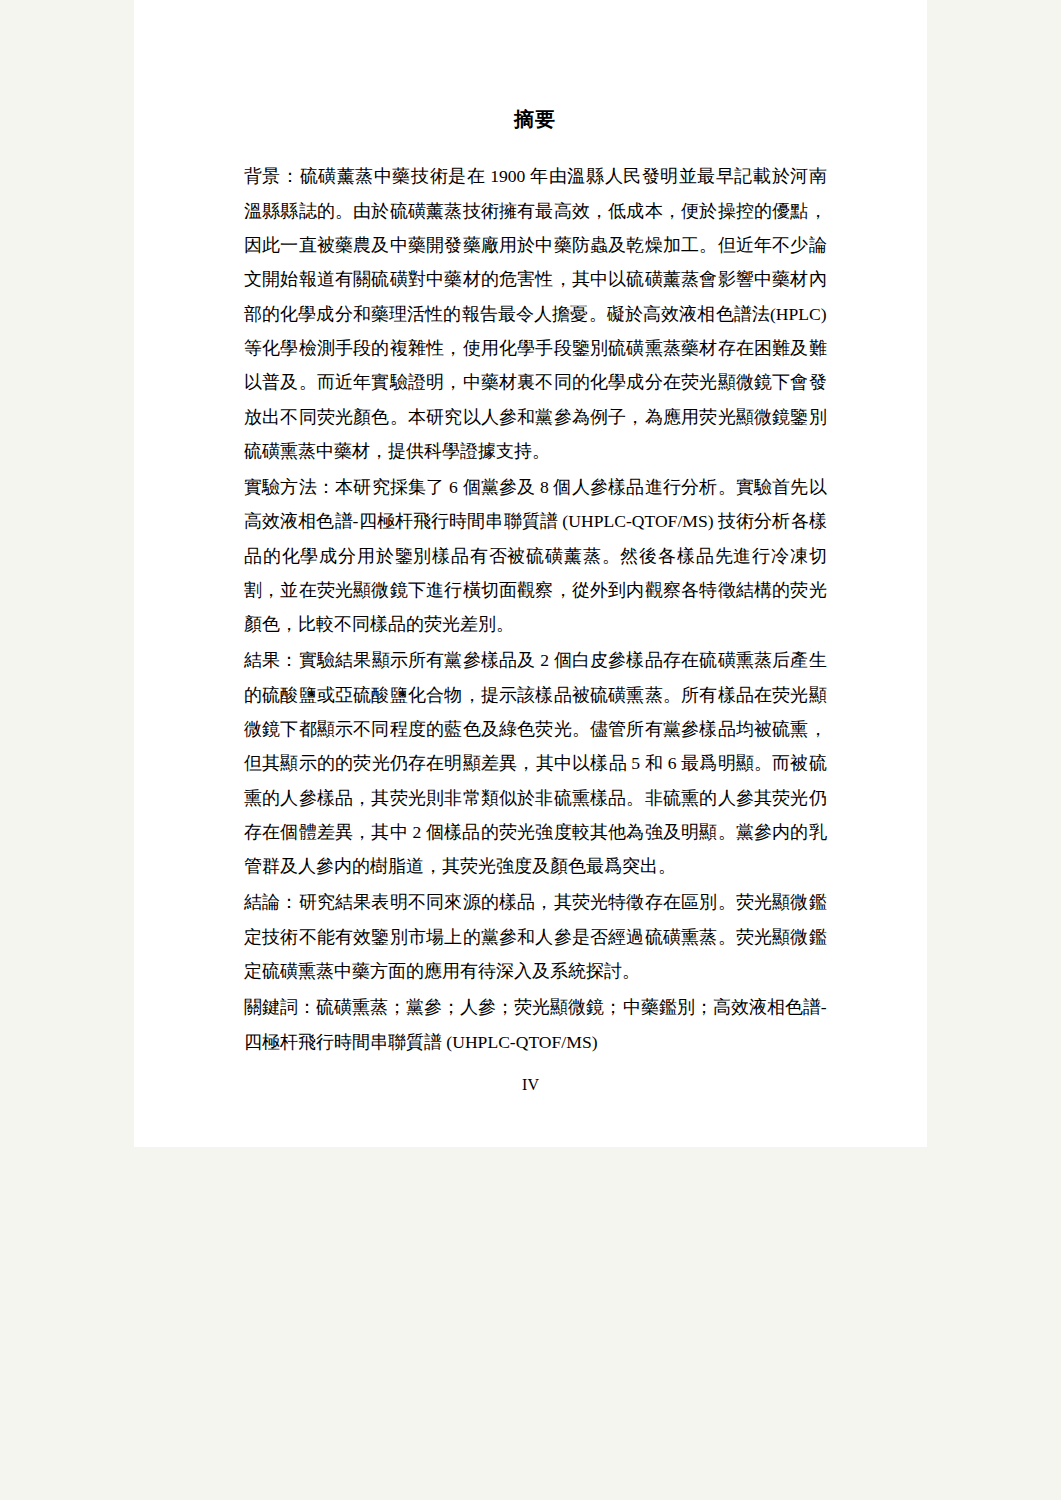摘要
背景：硫磺薰蒸中藥技術是在 1900 年由溫縣人民發明並最早記載於河南溫縣縣誌的。由於硫磺薰蒸技術擁有最高效，低成本，便於操控的優點，因此一直被藥農及中藥開發藥廠用於中藥防蟲及乾燥加工。但近年不少論文開始報道有關硫磺對中藥材的危害性，其中以硫磺薰蒸會影響中藥材內部的化學成分和藥理活性的報告最令人擔憂。礙於高效液相色譜法(HPLC)等化學檢測手段的複雜性，使用化學手段鑒別硫磺熏蒸藥材存在困難及難以普及。而近年實驗證明，中藥材裏不同的化學成分在荧光顯微鏡下會發放出不同荧光顏色。本研究以人參和黨參為例子，為應用荧光顯微鏡鑒別硫磺熏蒸中藥材，提供科學證據支持。
實驗方法：本研究採集了 6 個黨參及 8 個人參樣品進行分析。實驗首先以高效液相色譜-四極杆飛行時間串聯質譜 (UHPLC-QTOF/MS) 技術分析各樣品的化學成分用於鑒別樣品有否被硫磺薰蒸。然後各樣品先進行冷凍切割，並在荧光顯微鏡下進行橫切面觀察，從外到内觀察各特徵結構的荧光顏色，比較不同樣品的荧光差別。
結果：實驗結果顯示所有黨參樣品及 2 個白皮參樣品存在硫磺熏蒸后產生的硫酸鹽或亞硫酸鹽化合物，提示該樣品被硫磺熏蒸。所有樣品在荧光顯微鏡下都顯示不同程度的藍色及綠色荧光。儘管所有黨參樣品均被硫熏，但其顯示的的荧光仍存在明顯差異，其中以樣品 5 和 6 最爲明顯。而被硫熏的人參樣品，其荧光則非常類似於非硫熏樣品。非硫熏的人參其荧光仍存在個體差異，其中 2 個樣品的荧光強度較其他為強及明顯。黨參内的乳管群及人參内的樹脂道，其荧光強度及顏色最爲突出。
結論：研究結果表明不同來源的樣品，其荧光特徵存在區別。荧光顯微鑑定技術不能有效鑒別市場上的黨參和人參是否經過硫磺熏蒸。荧光顯微鑑定硫磺熏蒸中藥方面的應用有待深入及系統探討。
關鍵詞：硫磺熏蒸；黨參；人參；荧光顯微鏡；中藥鑑別；高效液相色譜-四極杆飛行時間串聯質譜 (UHPLC-QTOF/MS)
IV